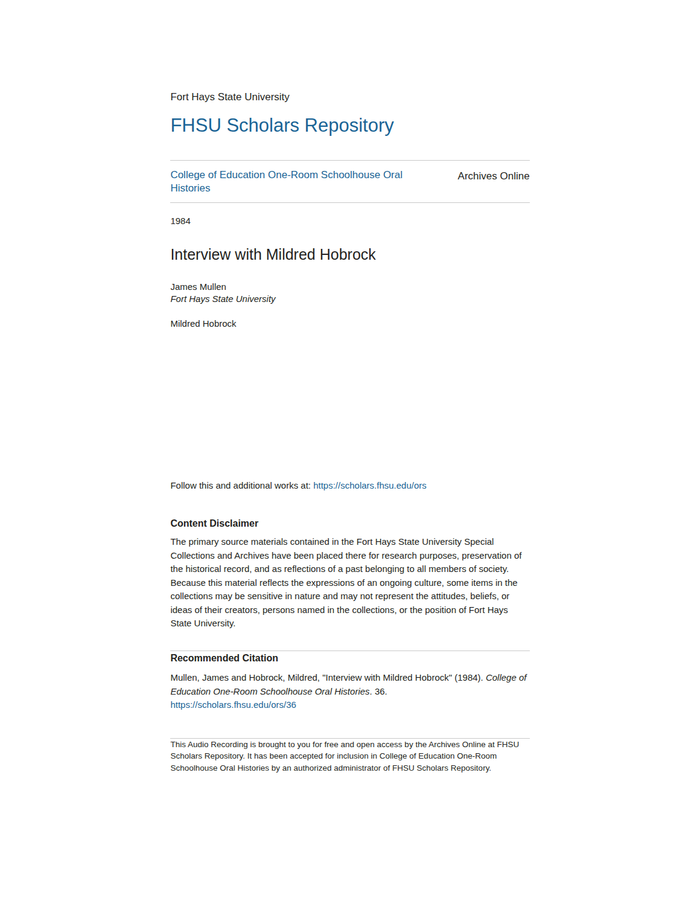Fort Hays State University
FHSU Scholars Repository
College of Education One-Room Schoolhouse Oral Histories
Archives Online
1984
Interview with Mildred Hobrock
James Mullen
Fort Hays State University
Mildred Hobrock
Follow this and additional works at: https://scholars.fhsu.edu/ors
Content Disclaimer
The primary source materials contained in the Fort Hays State University Special Collections and Archives have been placed there for research purposes, preservation of the historical record, and as reflections of a past belonging to all members of society. Because this material reflects the expressions of an ongoing culture, some items in the collections may be sensitive in nature and may not represent the attitudes, beliefs, or ideas of their creators, persons named in the collections, or the position of Fort Hays State University.
Recommended Citation
Mullen, James and Hobrock, Mildred, "Interview with Mildred Hobrock" (1984). College of Education One-Room Schoolhouse Oral Histories. 36.
https://scholars.fhsu.edu/ors/36
This Audio Recording is brought to you for free and open access by the Archives Online at FHSU Scholars Repository. It has been accepted for inclusion in College of Education One-Room Schoolhouse Oral Histories by an authorized administrator of FHSU Scholars Repository.